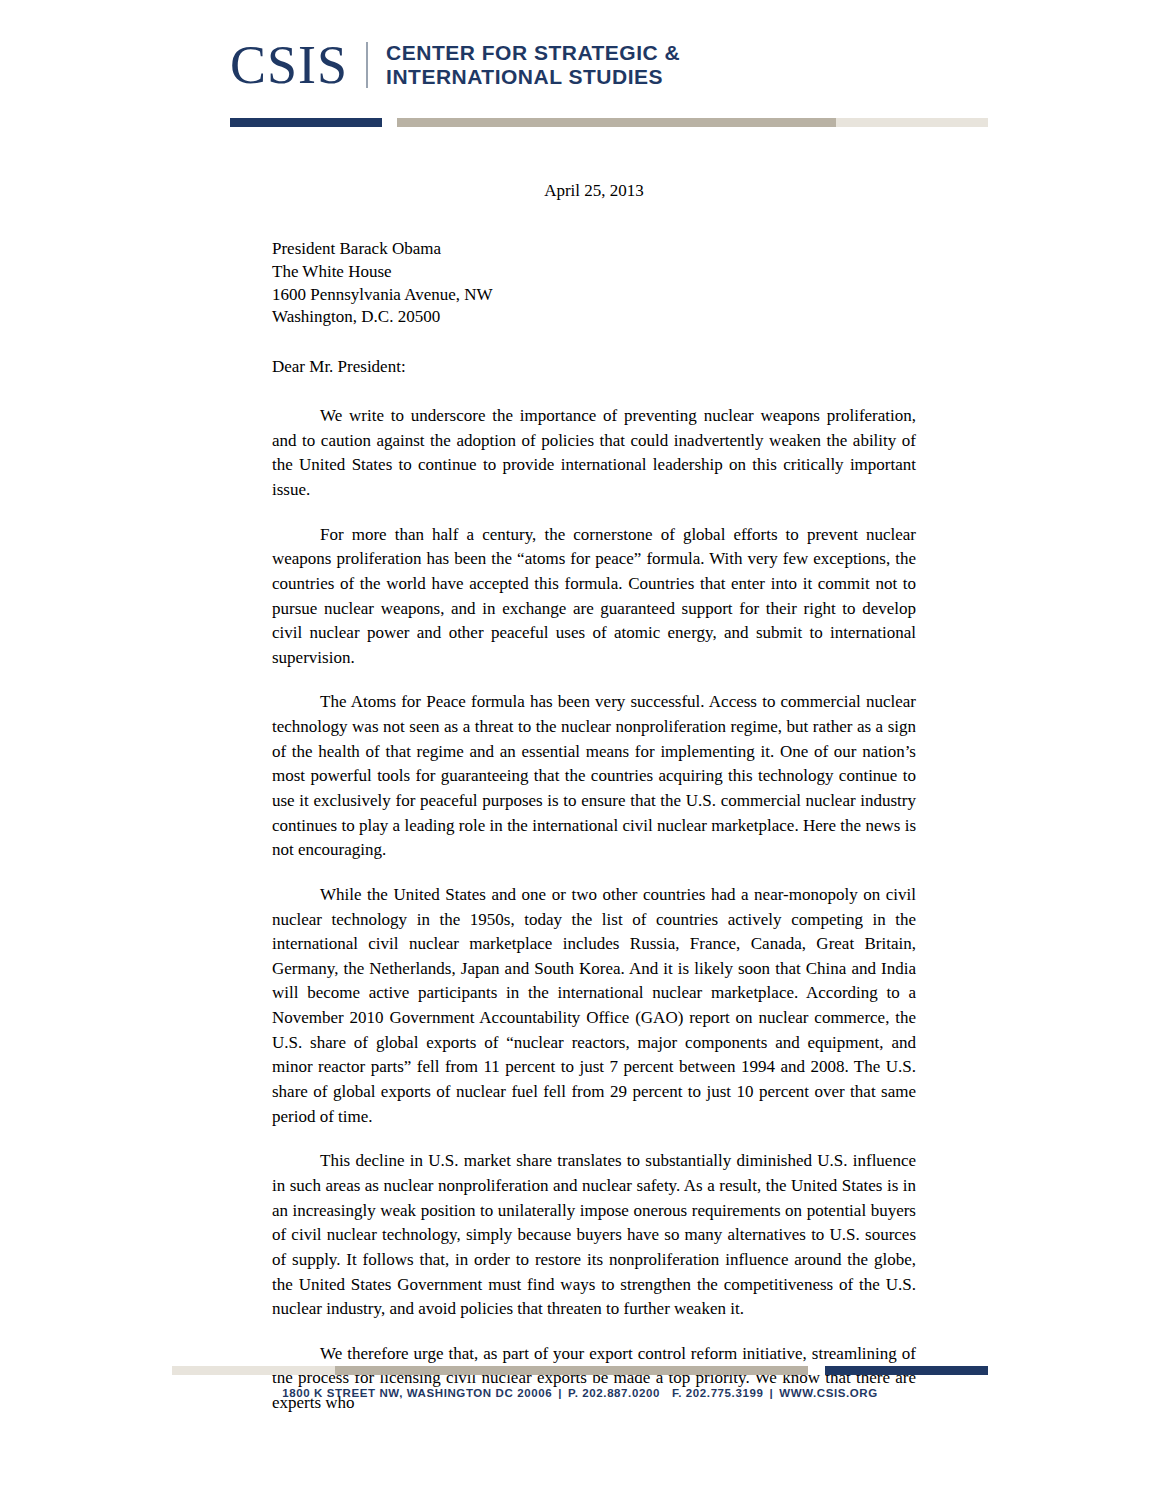CSIS
CENTER FOR STRATEGIC & INTERNATIONAL STUDIES
April 25, 2013
President Barack Obama
The White House
1600 Pennsylvania Avenue, NW
Washington, D.C. 20500
Dear Mr. President:
We write to underscore the importance of preventing nuclear weapons proliferation, and to caution against the adoption of policies that could inadvertently weaken the ability of the United States to continue to provide international leadership on this critically important issue.
For more than half a century, the cornerstone of global efforts to prevent nuclear weapons proliferation has been the “atoms for peace” formula. With very few exceptions, the countries of the world have accepted this formula. Countries that enter into it commit not to pursue nuclear weapons, and in exchange are guaranteed support for their right to develop civil nuclear power and other peaceful uses of atomic energy, and submit to international supervision.
The Atoms for Peace formula has been very successful. Access to commercial nuclear technology was not seen as a threat to the nuclear nonproliferation regime, but rather as a sign of the health of that regime and an essential means for implementing it. One of our nation’s most powerful tools for guaranteeing that the countries acquiring this technology continue to use it exclusively for peaceful purposes is to ensure that the U.S. commercial nuclear industry continues to play a leading role in the international civil nuclear marketplace. Here the news is not encouraging.
While the United States and one or two other countries had a near-monopoly on civil nuclear technology in the 1950s, today the list of countries actively competing in the international civil nuclear marketplace includes Russia, France, Canada, Great Britain, Germany, the Netherlands, Japan and South Korea. And it is likely soon that China and India will become active participants in the international nuclear marketplace. According to a November 2010 Government Accountability Office (GAO) report on nuclear commerce, the U.S. share of global exports of “nuclear reactors, major components and equipment, and minor reactor parts” fell from 11 percent to just 7 percent between 1994 and 2008. The U.S. share of global exports of nuclear fuel fell from 29 percent to just 10 percent over that same period of time.
This decline in U.S. market share translates to substantially diminished U.S. influence in such areas as nuclear nonproliferation and nuclear safety. As a result, the United States is in an increasingly weak position to unilaterally impose onerous requirements on potential buyers of civil nuclear technology, simply because buyers have so many alternatives to U.S. sources of supply. It follows that, in order to restore its nonproliferation influence around the globe, the United States Government must find ways to strengthen the competitiveness of the U.S. nuclear industry, and avoid policies that threaten to further weaken it.
We therefore urge that, as part of your export control reform initiative, streamlining of the process for licensing civil nuclear exports be made a top priority. We know that there are experts who
1800 K STREET NW, WASHINGTON DC 20006|P. 202.887.0200 F. 202.775.3199|WWW.CSIS.ORG